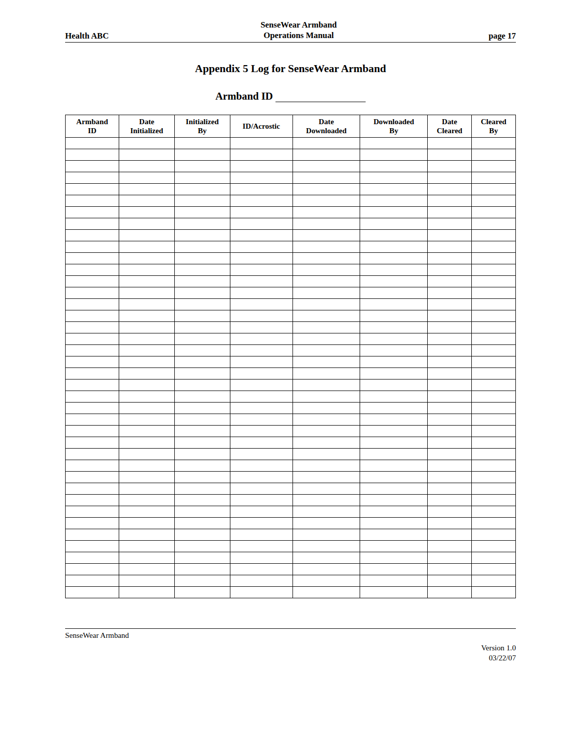Health ABC
SenseWear Armband
Operations Manual
page 17
Appendix 5 Log for SenseWear Armband
Armband ID
| Armband ID | Date Initialized | Initialized By | ID/Acrostic | Date Downloaded | Downloaded By | Date Cleared | Cleared By |
| --- | --- | --- | --- | --- | --- | --- | --- |
SenseWear Armband
Version 1.0
03/22/07